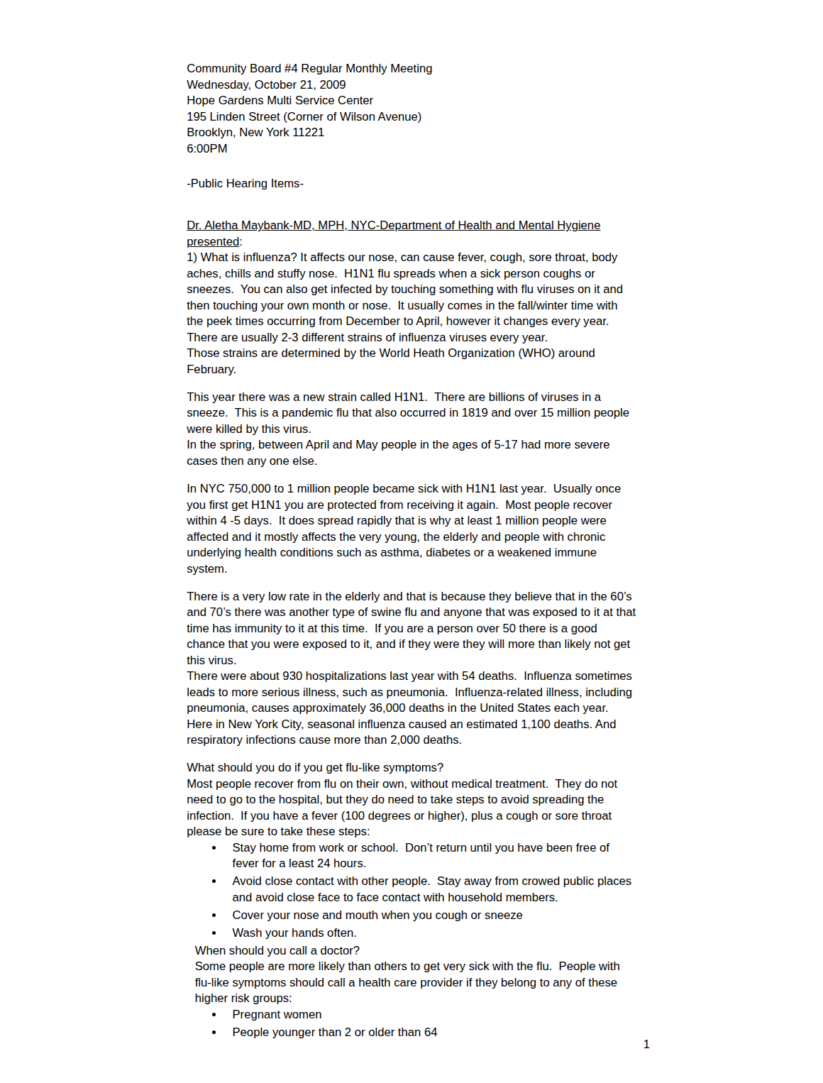Community Board #4 Regular Monthly Meeting
Wednesday, October 21, 2009
Hope Gardens Multi Service Center
195 Linden Street (Corner of Wilson Avenue)
Brooklyn, New York 11221
6:00PM
-Public Hearing Items-
Dr. Aletha Maybank-MD, MPH, NYC-Department of Health and Mental Hygiene presented:
1) What is influenza? It affects our nose, can cause fever, cough, sore throat, body aches, chills and stuffy nose. H1N1 flu spreads when a sick person coughs or sneezes. You can also get infected by touching something with flu viruses on it and then touching your own month or nose. It usually comes in the fall/winter time with the peek times occurring from December to April, however it changes every year.
There are usually 2-3 different strains of influenza viruses every year.
Those strains are determined by the World Heath Organization (WHO) around February.
This year there was a new strain called H1N1. There are billions of viruses in a sneeze. This is a pandemic flu that also occurred in 1819 and over 15 million people were killed by this virus.
In the spring, between April and May people in the ages of 5-17 had more severe cases then any one else.
In NYC 750,000 to 1 million people became sick with H1N1 last year. Usually once you first get H1N1 you are protected from receiving it again. Most people recover within 4 -5 days. It does spread rapidly that is why at least 1 million people were affected and it mostly affects the very young, the elderly and people with chronic underlying health conditions such as asthma, diabetes or a weakened immune system.
There is a very low rate in the elderly and that is because they believe that in the 60’s and 70’s there was another type of swine flu and anyone that was exposed to it at that time has immunity to it at this time. If you are a person over 50 there is a good chance that you were exposed to it, and if they were they will more than likely not get this virus.
There were about 930 hospitalizations last year with 54 deaths. Influenza sometimes leads to more serious illness, such as pneumonia. Influenza-related illness, including pneumonia, causes approximately 36,000 deaths in the United States each year. Here in New York City, seasonal influenza caused an estimated 1,100 deaths. And respiratory infections cause more than 2,000 deaths.
What should you do if you get flu-like symptoms?
Most people recover from flu on their own, without medical treatment. They do not need to go to the hospital, but they do need to take steps to avoid spreading the infection. If you have a fever (100 degrees or higher), plus a cough or sore throat please be sure to take these steps:
Stay home from work or school. Don’t return until you have been free of fever for a least 24 hours.
Avoid close contact with other people. Stay away from crowed public places and avoid close face to face contact with household members.
Cover your nose and mouth when you cough or sneeze
Wash your hands often.
When should you call a doctor?
Some people are more likely than others to get very sick with the flu. People with flu-like symptoms should call a health care provider if they belong to any of these higher risk groups:
Pregnant women
People younger than 2 or older than 64
1